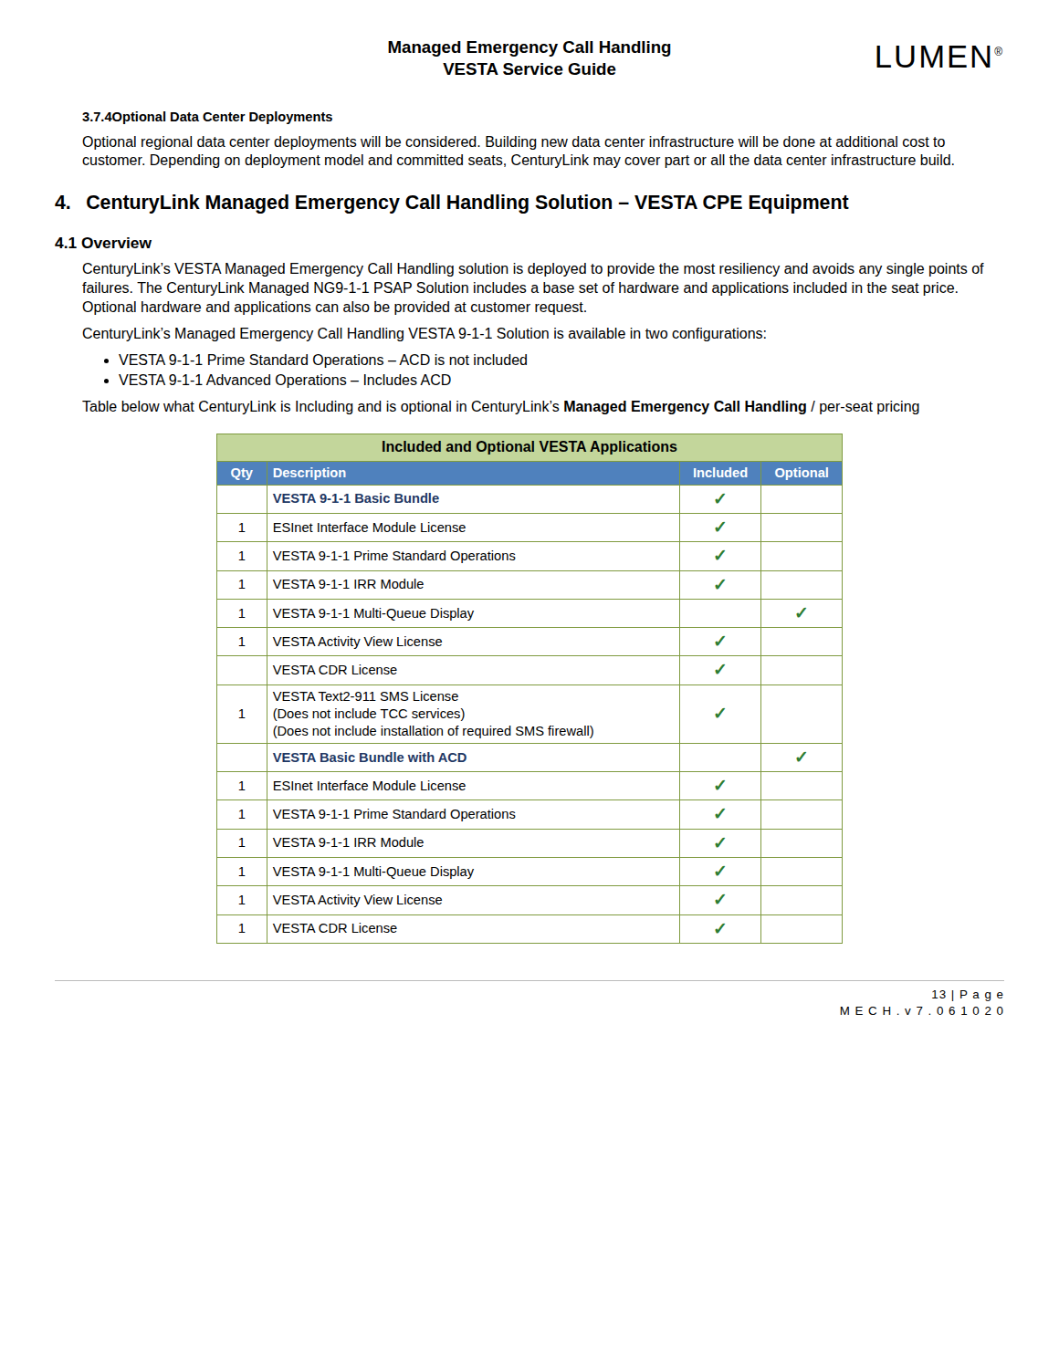Managed Emergency Call Handling
VESTA Service Guide
LUMEN®
3.7.4 Optional Data Center Deployments
Optional regional data center deployments will be considered. Building new data center infrastructure will be done at additional cost to customer. Depending on deployment model and committed seats, CenturyLink may cover part or all the data center infrastructure build.
4. CenturyLink Managed Emergency Call Handling Solution – VESTA CPE Equipment
4.1 Overview
CenturyLink’s VESTA Managed Emergency Call Handling solution is deployed to provide the most resiliency and avoids any single points of failures. The CenturyLink Managed NG9-1-1 PSAP Solution includes a base set of hardware and applications included in the seat price. Optional hardware and applications can also be provided at customer request.
CenturyLink’s Managed Emergency Call Handling VESTA 9-1-1 Solution is available in two configurations:
VESTA 9-1-1 Prime Standard Operations – ACD is not included
VESTA 9-1-1 Advanced Operations – Includes ACD
Table below what CenturyLink is Including and is optional in CenturyLink’s Managed Emergency Call Handling / per-seat pricing
| Included and Optional VESTA Applications |
| --- |
| Qty | Description | Included | Optional |
| | VESTA 9-1-1 Basic Bundle | ✓ | |
| 1 | ESInet Interface Module License | ✓ | |
| 1 | VESTA 9-1-1 Prime Standard Operations | ✓ | |
| 1 | VESTA 9-1-1 IRR Module | ✓ | |
| 1 | VESTA 9-1-1 Multi-Queue Display | | ✓ |
| 1 | VESTA Activity View License | ✓ | |
| | VESTA CDR License | ✓ | |
| 1 | VESTA Text2-911 SMS License (Does not include TCC services) (Does not include installation of required SMS firewall) | ✓ | |
| | VESTA Basic Bundle with ACD | | ✓ |
| 1 | ESInet Interface Module License | ✓ | |
| 1 | VESTA 9-1-1 Prime Standard Operations | ✓ | |
| 1 | VESTA 9-1-1 IRR Module | ✓ | |
| 1 | VESTA 9-1-1 Multi-Queue Display | ✓ | |
| 1 | VESTA Activity View License | ✓ | |
| 1 | VESTA CDR License | ✓ | |
13 | P a g e
M E C H . v 7 . 0 6 1 0 2 0